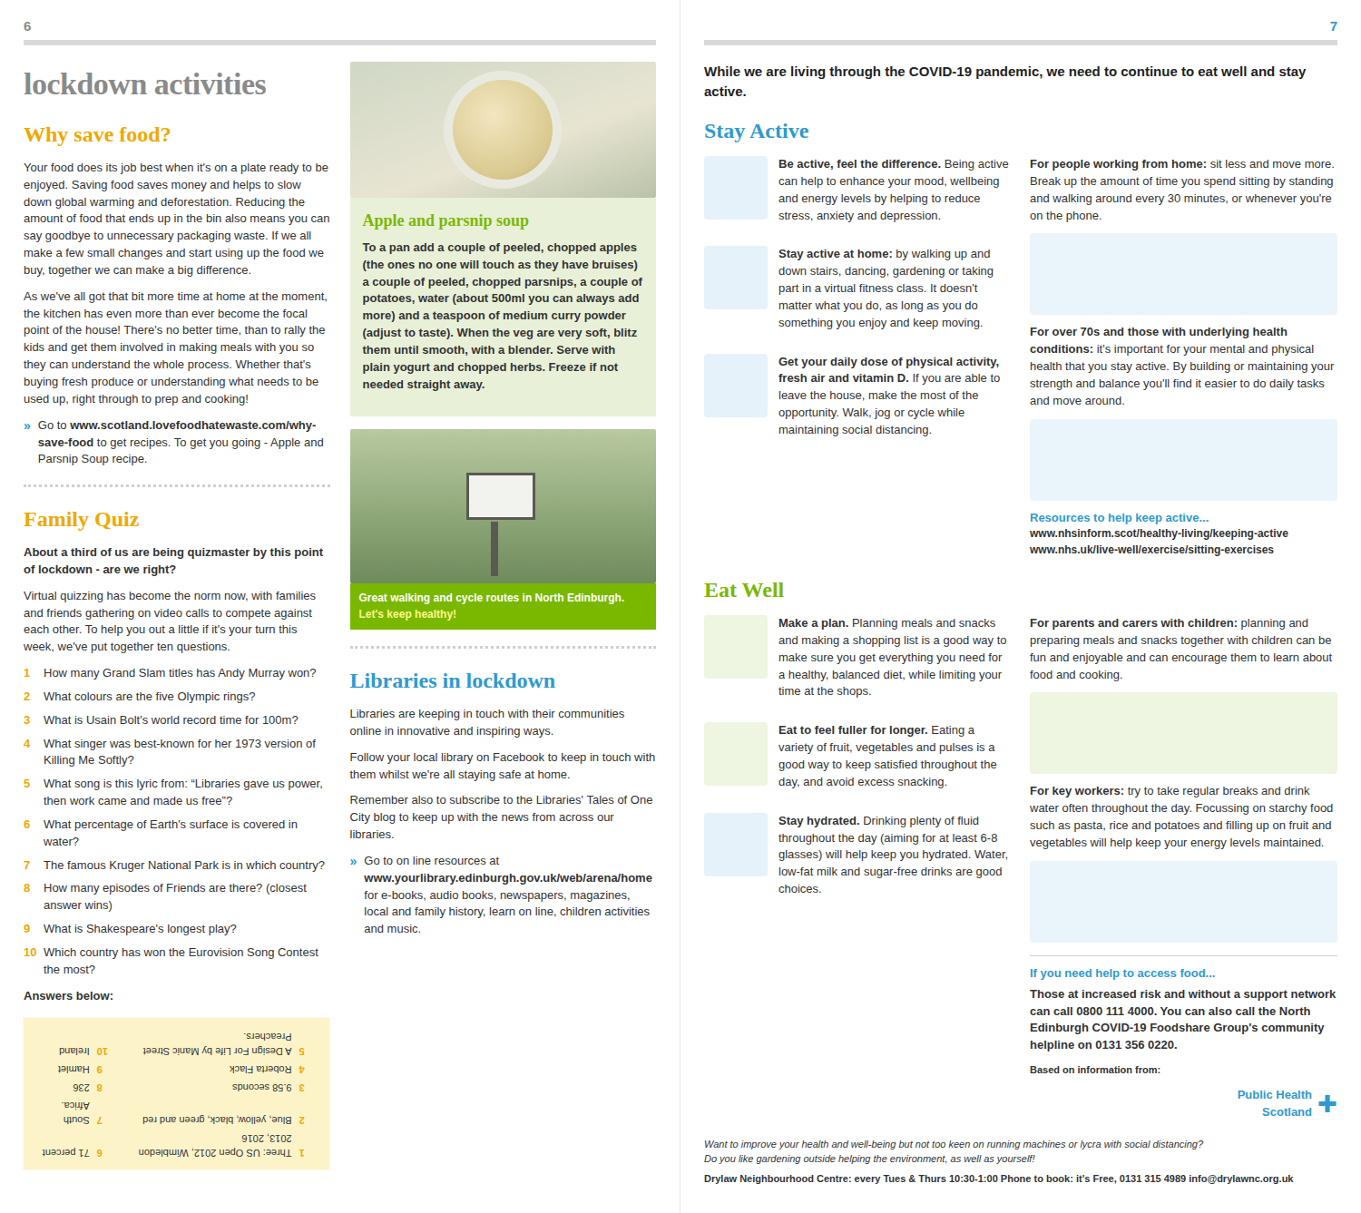6
lockdown activities
Why save food?
Your food does its job best when it's on a plate ready to be enjoyed. Saving food saves money and helps to slow down global warming and deforestation. Reducing the amount of food that ends up in the bin also means you can say goodbye to unnecessary packaging waste. If we all make a few small changes and start using up the food we buy, together we can make a big difference.
As we've all got that bit more time at home at the moment, the kitchen has even more than ever become the focal point of the house! There's no better time, than to rally the kids and get them involved in making meals with you so they can understand the whole process. Whether that's buying fresh produce or understanding what needs to be used up, right through to prep and cooking!
»
Go to www.scotland.lovefoodhatewaste.com/why-save-food to get recipes. To get you going - Apple and Parsnip Soup recipe.
Family Quiz
About a third of us are being quizmaster by this point of lockdown - are we right?
Virtual quizzing has become the norm now, with families and friends gathering on video calls to compete against each other. To help you out a little if it's your turn this week, we've put together ten questions.
How many Grand Slam titles has Andy Murray won?
What colours are the five Olympic rings?
What is Usain Bolt's world record time for 100m?
What singer was best-known for her 1973 version of Killing Me Softly?
What song is this lyric from: “Libraries gave us power, then work came and made us free”?
What percentage of Earth's surface is covered in water?
The famous Kruger National Park is in which country?
How many episodes of Friends are there? (closest answer wins)
What is Shakespeare's longest play?
Which country has won the Eurovision Song Contest the most?
Answers below:
| 1 | Three: US Open 2012, Wimbledon 2013, 2016 | 6 | 71 percent |
| 2 | Blue, yellow, black, green and red | 7 | South Africa. |
| 3 | 9.58 seconds | 8 | 236 |
| 4 | Roberta Flack | 9 | Hamlet |
| 5 | A Design For Life by Manic Street Preachers. | 10 | Ireland |
Apple and parsnip soup
To a pan add a couple of peeled, chopped apples (the ones no one will touch as they have bruises) a couple of peeled, chopped parsnips, a couple of potatoes, water (about 500ml you can always add more) and a teaspoon of medium curry powder (adjust to taste). When the veg are very soft, blitz them until smooth, with a blender. Serve with plain yogurt and chopped herbs. Freeze if not needed straight away.
Great walking and cycle routes in North Edinburgh. Let's keep healthy!
Libraries in lockdown
Libraries are keeping in touch with their communities online in innovative and inspiring ways.
Follow your local library on Facebook to keep in touch with them whilst we're all staying safe at home.
Remember also to subscribe to the Libraries' Tales of One City blog to keep up with the news from across our libraries.
»
Go to on line resources at www.yourlibrary.edinburgh.gov.uk/web/arena/home for e-books, audio books, newspapers, magazines, local and family history, learn on line, children activities and music.
7
While we are living through the COVID-19 pandemic, we need to continue to eat well and stay active.
Stay Active
Be active, feel the difference. Being active can help to enhance your mood, wellbeing and energy levels by helping to reduce stress, anxiety and depression.
Stay active at home: by walking up and down stairs, dancing, gardening or taking part in a virtual fitness class. It doesn't matter what you do, as long as you do something you enjoy and keep moving.
Get your daily dose of physical activity, fresh air and vitamin D. If you are able to leave the house, make the most of the opportunity. Walk, jog or cycle while maintaining social distancing.
For people working from home: sit less and move more. Break up the amount of time you spend sitting by standing and walking around every 30 minutes, or whenever you're on the phone.
For over 70s and those with underlying health conditions: it's important for your mental and physical health that you stay active. By building or maintaining your strength and balance you'll find it easier to do daily tasks and move around.
Resources to help keep active...
www.nhsinform.scot/healthy-living/keeping-active
www.nhs.uk/live-well/exercise/sitting-exercises
Eat Well
Make a plan. Planning meals and snacks and making a shopping list is a good way to make sure you get everything you need for a healthy, balanced diet, while limiting your time at the shops.
Eat to feel fuller for longer. Eating a variety of fruit, vegetables and pulses is a good way to keep satisfied throughout the day, and avoid excess snacking.
Stay hydrated. Drinking plenty of fluid throughout the day (aiming for at least 6-8 glasses) will help keep you hydrated. Water, low-fat milk and sugar-free drinks are good choices.
For parents and carers with children: planning and preparing meals and snacks together with children can be fun and enjoyable and can encourage them to learn about food and cooking.
For key workers: try to take regular breaks and drink water often throughout the day. Focussing on starchy food such as pasta, rice and potatoes and filling up on fruit and vegetables will help keep your energy levels maintained.
If you need help to access food...
Those at increased risk and without a support network can call 0800 111 4000. You can also call the North Edinburgh COVID-19 Foodshare Group's community helpline on 0131 356 0220.
Based on information from:
Public Health
Scotland
✚
Want to improve your health and well-being but not too keen on running machines or lycra with social distancing?
Do you like gardening outside helping the environment, as well as yourself!
Drylaw Neighbourhood Centre: every Tues & Thurs 10:30-1:00 Phone to book: it's Free, 0131 315 4989 info@drylawnc.org.uk